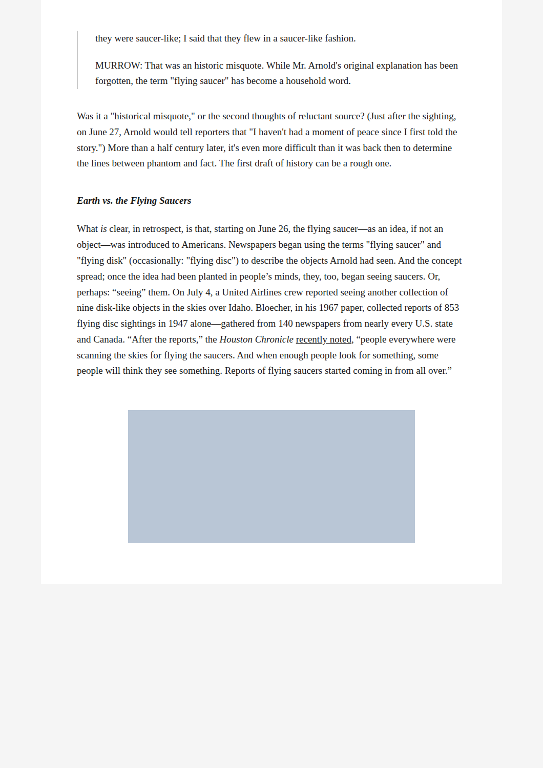they were saucer-like; I said that they flew in a saucer-like fashion.
MURROW: That was an historic misquote. While Mr. Arnold's original explanation has been forgotten, the term "flying saucer" has become a household word.
Was it a "historical misquote," or the second thoughts of reluctant source? (Just after the sighting, on June 27, Arnold would tell reporters that "I haven't had a moment of peace since I first told the story.") More than a half century later, it's even more difficult than it was back then to determine the lines between phantom and fact. The first draft of history can be a rough one.
Earth vs. the Flying Saucers
What is clear, in retrospect, is that, starting on June 26, the flying saucer—as an idea, if not an object—was introduced to Americans. Newspapers began using the terms "flying saucer" and "flying disk" (occasionally: "flying disc") to describe the objects Arnold had seen. And the concept spread; once the idea had been planted in people’s minds, they, too, began seeing saucers. Or, perhaps: “seeing” them. On July 4, a United Airlines crew reported seeing another collection of nine disk-like objects in the skies over Idaho. Bloecher, in his 1967 paper, collected reports of 853 flying disc sightings in 1947 alone—gathered from 140 newspapers from nearly every U.S. state and Canada. “After the reports,” the Houston Chronicle recently noted, “people everywhere were scanning the skies for flying the saucers. And when enough people look for something, some people will think they see something. Reports of flying saucers started coming in from all over.”